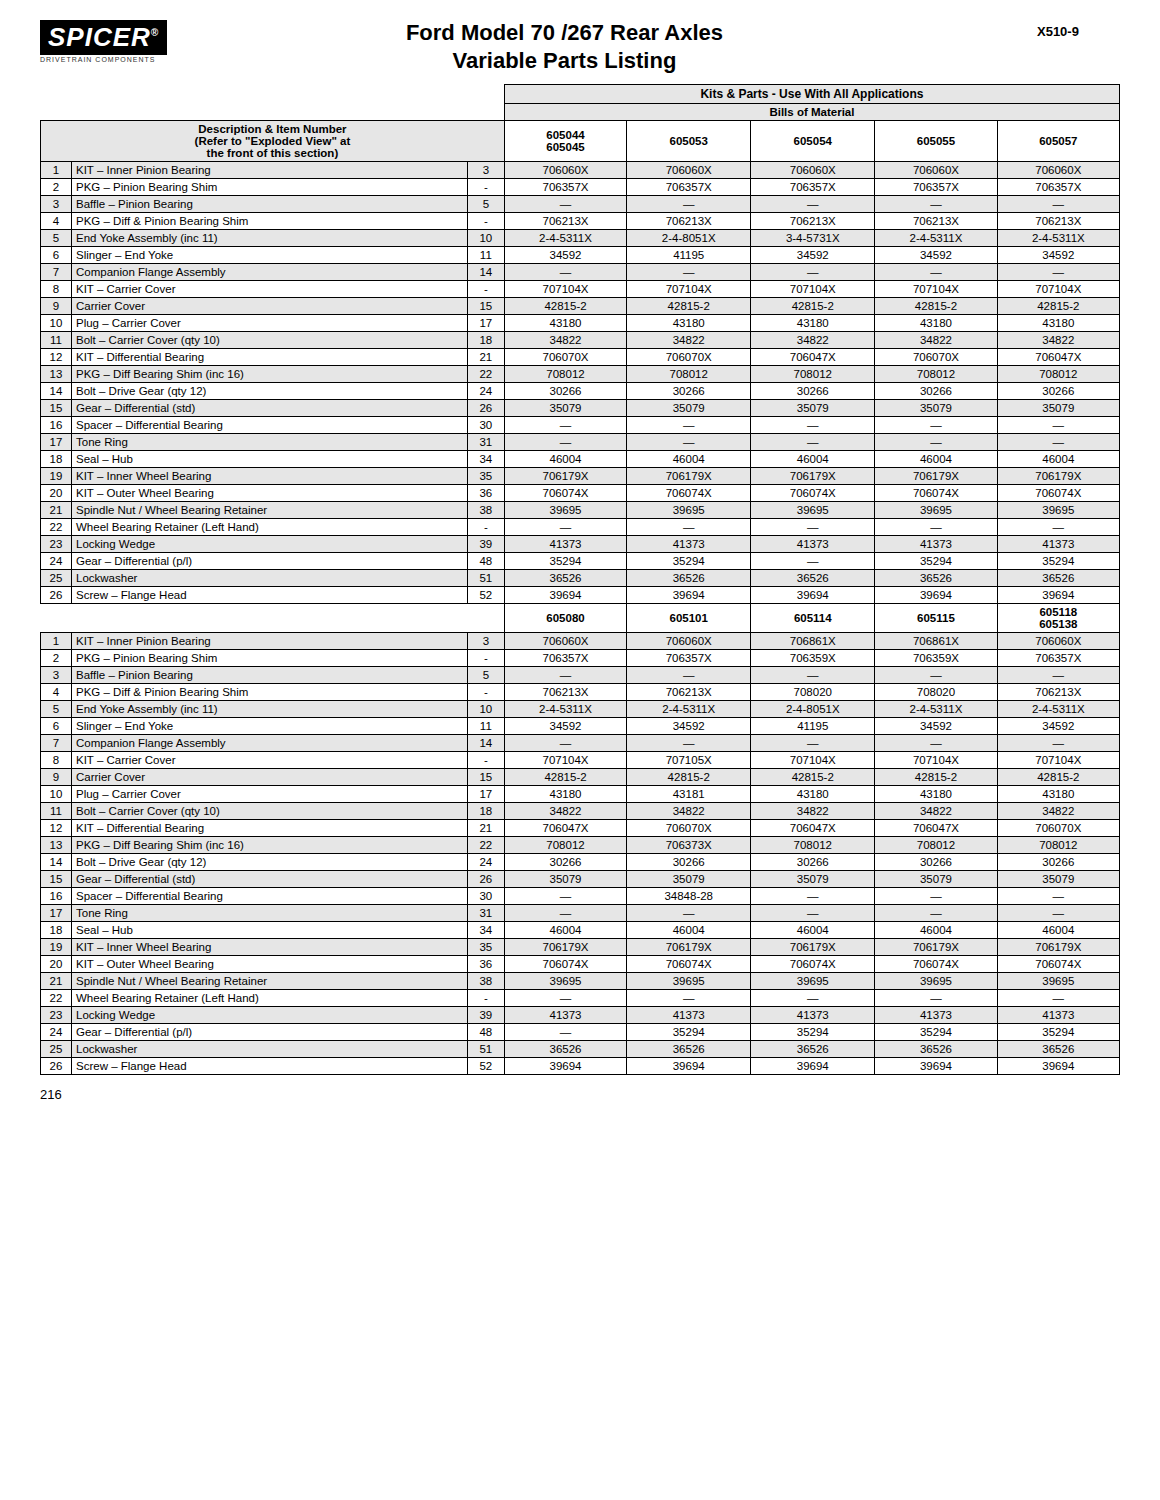SPICER®
DRIVETRAIN COMPONENTS
Ford Model 70 /267 Rear Axles
Variable Parts Listing
X510-9
| | Kits & Parts - Use With All Applications |
| | Bills of Material |
| Description & Item Number (Refer to "Exploded View" at the front of this section) | 605044 605045 | 605053 | 605054 | 605055 | 605057 |
| 1 | KIT – Inner Pinion Bearing | 3 | 706060X | 706060X | 706060X | 706060X | 706060X |
| 2 | PKG – Pinion Bearing Shim | - | 706357X | 706357X | 706357X | 706357X | 706357X |
| 3 | Baffle – Pinion Bearing | 5 | — | — | — | — | — |
| 4 | PKG – Diff & Pinion Bearing Shim | - | 706213X | 706213X | 706213X | 706213X | 706213X |
| 5 | End Yoke Assembly (inc 11) | 10 | 2-4-5311X | 2-4-8051X | 3-4-5731X | 2-4-5311X | 2-4-5311X |
| 6 | Slinger – End Yoke | 11 | 34592 | 41195 | 34592 | 34592 | 34592 |
| 7 | Companion Flange Assembly | 14 | — | — | — | — | — |
| 8 | KIT – Carrier Cover | - | 707104X | 707104X | 707104X | 707104X | 707104X |
| 9 | Carrier Cover | 15 | 42815-2 | 42815-2 | 42815-2 | 42815-2 | 42815-2 |
| 10 | Plug – Carrier Cover | 17 | 43180 | 43180 | 43180 | 43180 | 43180 |
| 11 | Bolt – Carrier Cover (qty 10) | 18 | 34822 | 34822 | 34822 | 34822 | 34822 |
| 12 | KIT – Differential Bearing | 21 | 706070X | 706070X | 706047X | 706070X | 706047X |
| 13 | PKG – Diff Bearing Shim (inc 16) | 22 | 708012 | 708012 | 708012 | 708012 | 708012 |
| 14 | Bolt – Drive Gear (qty 12) | 24 | 30266 | 30266 | 30266 | 30266 | 30266 |
| 15 | Gear – Differential (std) | 26 | 35079 | 35079 | 35079 | 35079 | 35079 |
| 16 | Spacer – Differential Bearing | 30 | — | — | — | — | — |
| 17 | Tone Ring | 31 | — | — | — | — | — |
| 18 | Seal – Hub | 34 | 46004 | 46004 | 46004 | 46004 | 46004 |
| 19 | KIT – Inner Wheel Bearing | 35 | 706179X | 706179X | 706179X | 706179X | 706179X |
| 20 | KIT – Outer Wheel Bearing | 36 | 706074X | 706074X | 706074X | 706074X | 706074X |
| 21 | Spindle Nut / Wheel Bearing Retainer | 38 | 39695 | 39695 | 39695 | 39695 | 39695 |
| 22 | Wheel Bearing Retainer (Left Hand) | - | — | — | — | — | — |
| 23 | Locking Wedge | 39 | 41373 | 41373 | 41373 | 41373 | 41373 |
| 24 | Gear – Differential (p/l) | 48 | 35294 | 35294 | — | 35294 | 35294 |
| 25 | Lockwasher | 51 | 36526 | 36526 | 36526 | 36526 | 36526 |
| 26 | Screw – Flange Head | 52 | 39694 | 39694 | 39694 | 39694 | 39694 |
| | 605080 | 605101 | 605114 | 605115 | 605118 605138 |
| 1 | KIT – Inner Pinion Bearing | 3 | 706060X | 706060X | 706861X | 706861X | 706060X |
| 2 | PKG – Pinion Bearing Shim | - | 706357X | 706357X | 706359X | 706359X | 706357X |
| 3 | Baffle – Pinion Bearing | 5 | — | — | — | — | — |
| 4 | PKG – Diff & Pinion Bearing Shim | - | 706213X | 706213X | 708020 | 708020 | 706213X |
| 5 | End Yoke Assembly (inc 11) | 10 | 2-4-5311X | 2-4-5311X | 2-4-8051X | 2-4-5311X | 2-4-5311X |
| 6 | Slinger – End Yoke | 11 | 34592 | 34592 | 41195 | 34592 | 34592 |
| 7 | Companion Flange Assembly | 14 | — | — | — | — | — |
| 8 | KIT – Carrier Cover | - | 707104X | 707105X | 707104X | 707104X | 707104X |
| 9 | Carrier Cover | 15 | 42815-2 | 42815-2 | 42815-2 | 42815-2 | 42815-2 |
| 10 | Plug – Carrier Cover | 17 | 43180 | 43181 | 43180 | 43180 | 43180 |
| 11 | Bolt – Carrier Cover (qty 10) | 18 | 34822 | 34822 | 34822 | 34822 | 34822 |
| 12 | KIT – Differential Bearing | 21 | 706047X | 706070X | 706047X | 706047X | 706070X |
| 13 | PKG – Diff Bearing Shim (inc 16) | 22 | 708012 | 706373X | 708012 | 708012 | 708012 |
| 14 | Bolt – Drive Gear (qty 12) | 24 | 30266 | 30266 | 30266 | 30266 | 30266 |
| 15 | Gear – Differential (std) | 26 | 35079 | 35079 | 35079 | 35079 | 35079 |
| 16 | Spacer – Differential Bearing | 30 | — | 34848-28 | — | — | — |
| 17 | Tone Ring | 31 | — | — | — | — | — |
| 18 | Seal – Hub | 34 | 46004 | 46004 | 46004 | 46004 | 46004 |
| 19 | KIT – Inner Wheel Bearing | 35 | 706179X | 706179X | 706179X | 706179X | 706179X |
| 20 | KIT – Outer Wheel Bearing | 36 | 706074X | 706074X | 706074X | 706074X | 706074X |
| 21 | Spindle Nut / Wheel Bearing Retainer | 38 | 39695 | 39695 | 39695 | 39695 | 39695 |
| 22 | Wheel Bearing Retainer (Left Hand) | - | — | — | — | — | — |
| 23 | Locking Wedge | 39 | 41373 | 41373 | 41373 | 41373 | 41373 |
| 24 | Gear – Differential (p/l) | 48 | — | 35294 | 35294 | 35294 | 35294 |
| 25 | Lockwasher | 51 | 36526 | 36526 | 36526 | 36526 | 36526 |
| 26 | Screw – Flange Head | 52 | 39694 | 39694 | 39694 | 39694 | 39694 |
216